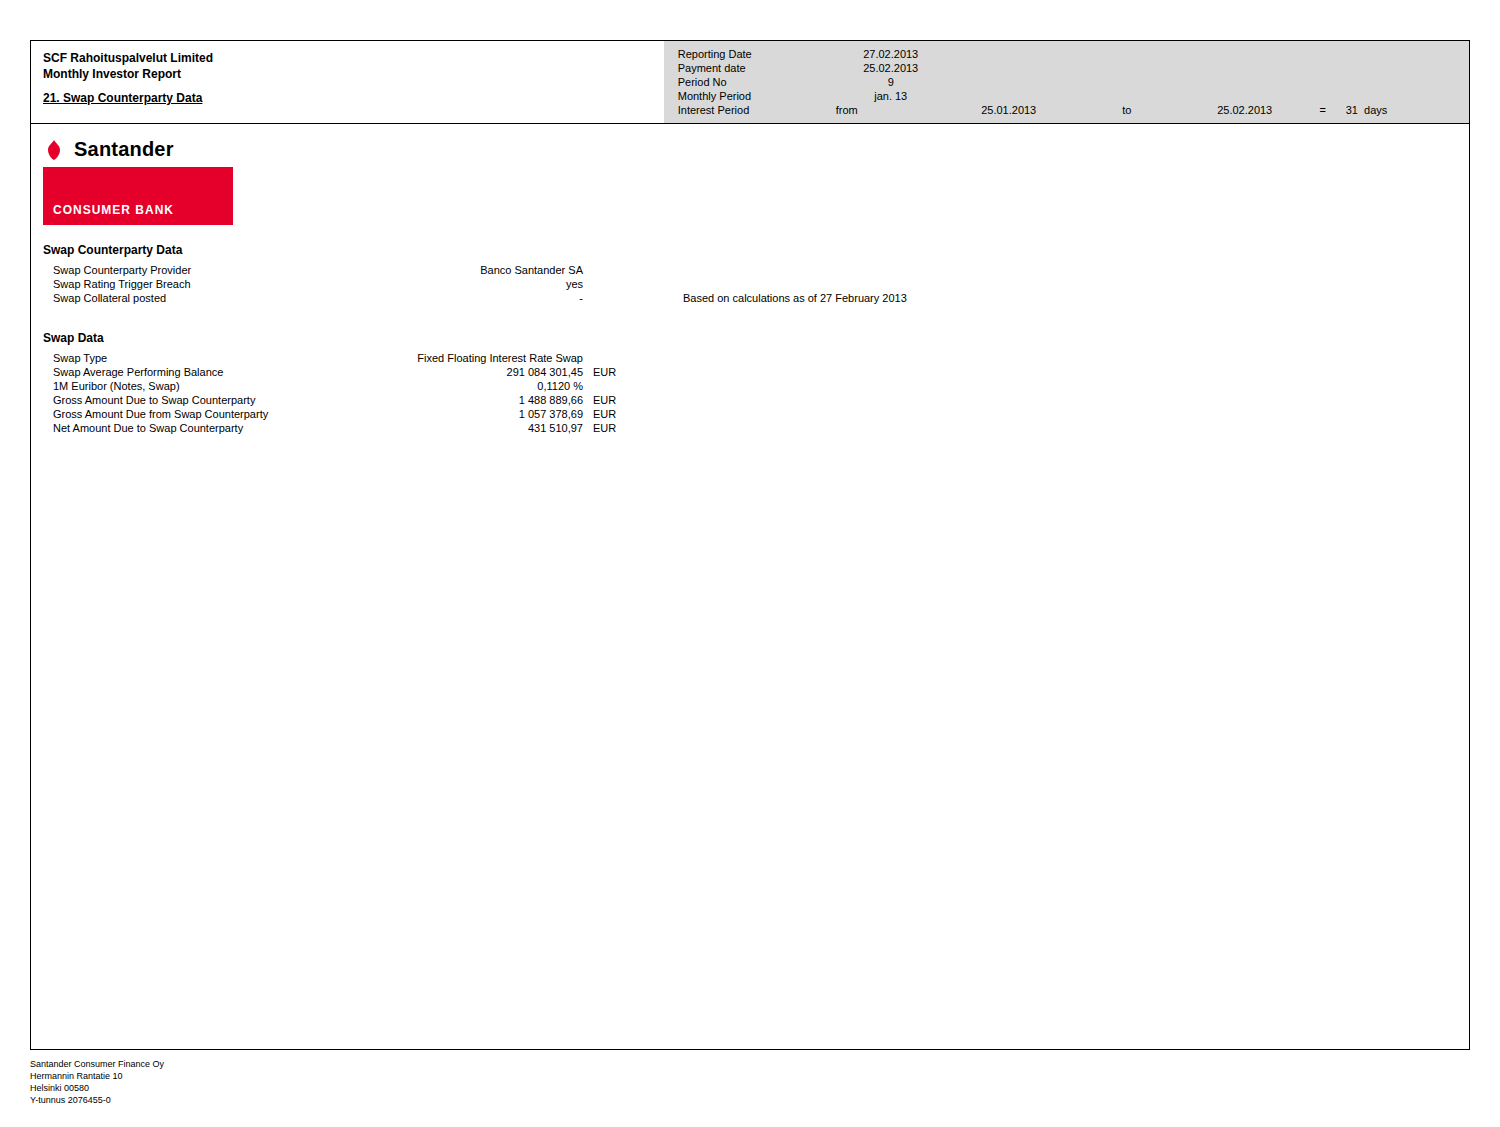SCF Rahoituspalvelut Limited
Monthly Investor Report
21. Swap Counterparty Data
| Reporting Date | 27.02.2013 | | | | |
| Payment date | 25.02.2013 | | | | |
| Period No | 9 | | | | |
| Monthly Period | jan. 13 | | | | |
| Interest Period | from | 25.01.2013 | to | 25.02.2013 | = | 31 days |
Santander
CONSUMER BANK
Swap Counterparty Data
| Swap Counterparty Provider | Banco Santander SA | | |
| Swap Rating Trigger Breach | yes | | |
| Swap Collateral posted | - | | Based on calculations as of 27 February 2013 |
Swap Data
| Swap Type | Fixed Floating Interest Rate Swap | |
| Swap Average Performing Balance | 291 084 301,45 | EUR |
| 1M Euribor (Notes, Swap) | 0,1120 % | |
| Gross Amount Due to Swap Counterparty | 1 488 889,66 | EUR |
| Gross Amount Due from Swap Counterparty | 1 057 378,69 | EUR |
| Net Amount Due to Swap Counterparty | 431 510,97 | EUR |
Santander Consumer Finance Oy
Hermannin Rantatie 10
Helsinki 00580
Y-tunnus 2076455-0